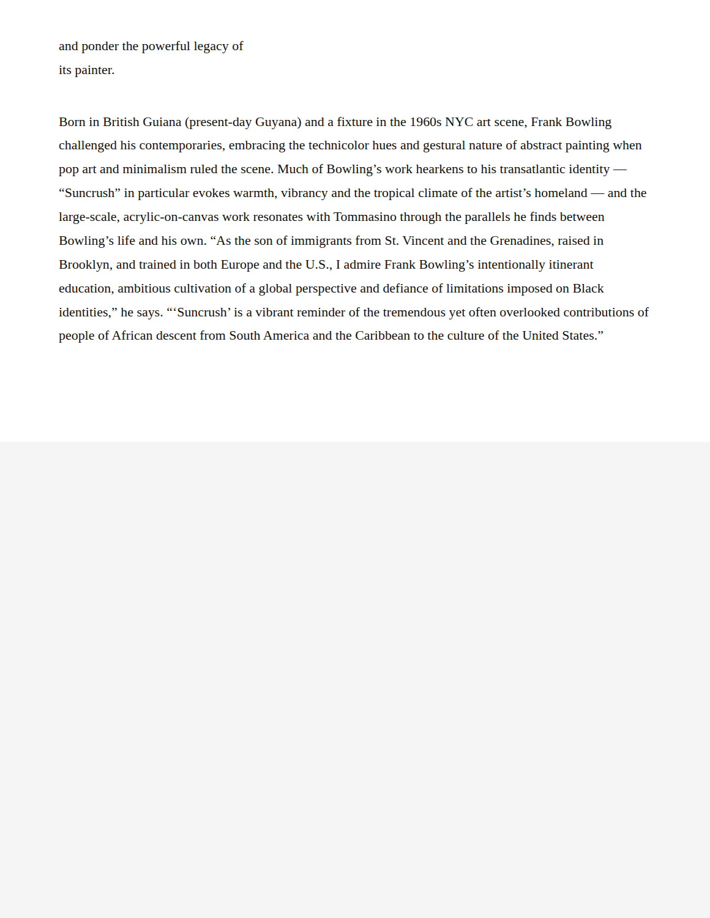and ponder the powerful legacy of
its painter.
Born in British Guiana (present-day Guyana) and a fixture in the 1960s NYC art scene, Frank Bowling challenged his contemporaries, embracing the technicolor hues and gestural nature of abstract painting when pop art and minimalism ruled the scene. Much of Bowling’s work hearkens to his transatlantic identity — “Suncrush” in particular evokes warmth, vibrancy and the tropical climate of the artist’s homeland — and the large-scale, acrylic-on-canvas work resonates with Tommasino through the parallels he finds between Bowling’s life and his own. “As the son of immigrants from St. Vincent and the Grenadines, raised in Brooklyn, and trained in both Europe and the U.S., I admire Frank Bowling’s intentionally itinerant education, ambitious cultivation of a global perspective and defiance of limitations imposed on Black identities,” he says. “‘Suncrush’ is a vibrant reminder of the tremendous yet often overlooked contributions of people of African descent from South America and the Caribbean to the culture of the United States.”